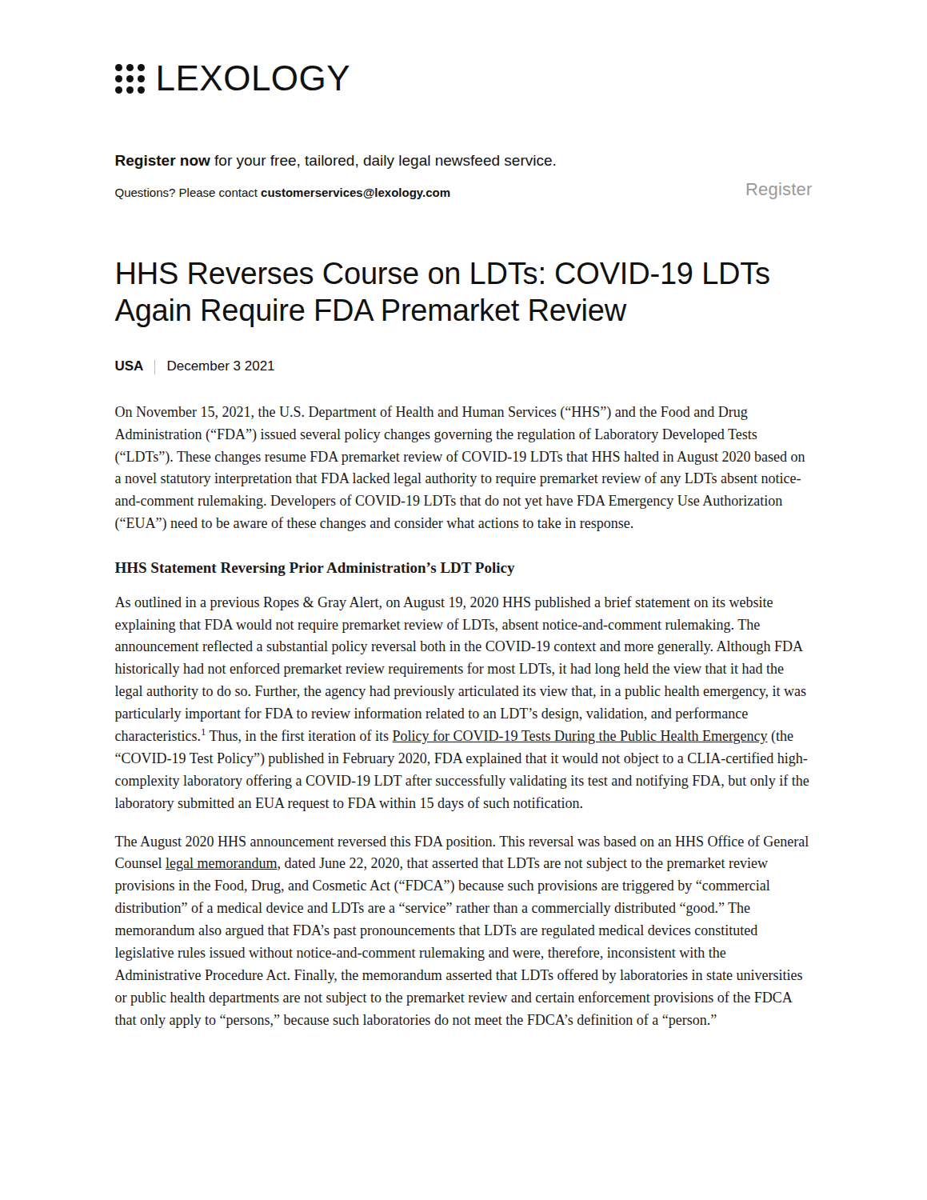LEXOLOGY
Register now for your free, tailored, daily legal newsfeed service.
Questions? Please contact customerservices@lexology.com
Register
HHS Reverses Course on LDTs: COVID-19 LDTs Again Require FDA Premarket Review
USA December 3 2021
On November 15, 2021, the U.S. Department of Health and Human Services (“HHS”) and the Food and Drug Administration (“FDA”) issued several policy changes governing the regulation of Laboratory Developed Tests (“LDTs”). These changes resume FDA premarket review of COVID-19 LDTs that HHS halted in August 2020 based on a novel statutory interpretation that FDA lacked legal authority to require premarket review of any LDTs absent notice-and-comment rulemaking. Developers of COVID-19 LDTs that do not yet have FDA Emergency Use Authorization (“EUA”) need to be aware of these changes and consider what actions to take in response.
HHS Statement Reversing Prior Administration’s LDT Policy
As outlined in a previous Ropes & Gray Alert, on August 19, 2020 HHS published a brief statement on its website explaining that FDA would not require premarket review of LDTs, absent notice-and-comment rulemaking. The announcement reflected a substantial policy reversal both in the COVID-19 context and more generally. Although FDA historically had not enforced premarket review requirements for most LDTs, it had long held the view that it had the legal authority to do so. Further, the agency had previously articulated its view that, in a public health emergency, it was particularly important for FDA to review information related to an LDT’s design, validation, and performance characteristics.1 Thus, in the first iteration of its Policy for COVID-19 Tests During the Public Health Emergency (the “COVID-19 Test Policy”) published in February 2020, FDA explained that it would not object to a CLIA-certified high-complexity laboratory offering a COVID-19 LDT after successfully validating its test and notifying FDA, but only if the laboratory submitted an EUA request to FDA within 15 days of such notification.
The August 2020 HHS announcement reversed this FDA position. This reversal was based on an HHS Office of General Counsel legal memorandum, dated June 22, 2020, that asserted that LDTs are not subject to the premarket review provisions in the Food, Drug, and Cosmetic Act (“FDCA”) because such provisions are triggered by “commercial distribution” of a medical device and LDTs are a “service” rather than a commercially distributed “good.” The memorandum also argued that FDA’s past pronouncements that LDTs are regulated medical devices constituted legislative rules issued without notice-and-comment rulemaking and were, therefore, inconsistent with the Administrative Procedure Act. Finally, the memorandum asserted that LDTs offered by laboratories in state universities or public health departments are not subject to the premarket review and certain enforcement provisions of the FDCA that only apply to “persons,” because such laboratories do not meet the FDCA’s definition of a “person.”